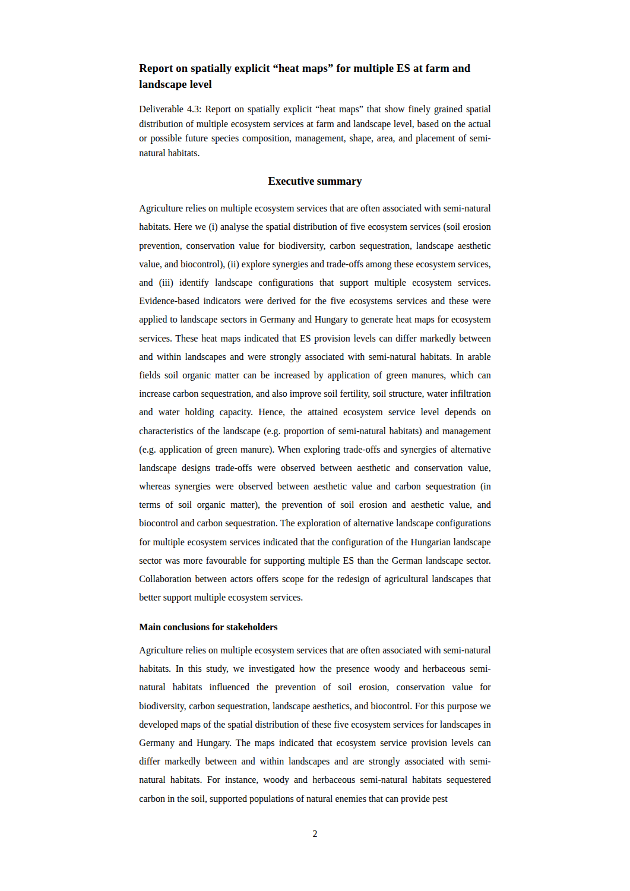Report on spatially explicit “heat maps” for multiple ES at farm and landscape level
Deliverable 4.3: Report on spatially explicit “heat maps” that show finely grained spatial distribution of multiple ecosystem services at farm and landscape level, based on the actual or possible future species composition, management, shape, area, and placement of semi-natural habitats.
Executive summary
Agriculture relies on multiple ecosystem services that are often associated with semi-natural habitats. Here we (i) analyse the spatial distribution of five ecosystem services (soil erosion prevention, conservation value for biodiversity, carbon sequestration, landscape aesthetic value, and biocontrol), (ii) explore synergies and trade-offs among these ecosystem services, and (iii) identify landscape configurations that support multiple ecosystem services. Evidence-based indicators were derived for the five ecosystems services and these were applied to landscape sectors in Germany and Hungary to generate heat maps for ecosystem services. These heat maps indicated that ES provision levels can differ markedly between and within landscapes and were strongly associated with semi-natural habitats. In arable fields soil organic matter can be increased by application of green manures, which can increase carbon sequestration, and also improve soil fertility, soil structure, water infiltration and water holding capacity. Hence, the attained ecosystem service level depends on characteristics of the landscape (e.g. proportion of semi-natural habitats) and management (e.g. application of green manure). When exploring trade-offs and synergies of alternative landscape designs trade-offs were observed between aesthetic and conservation value, whereas synergies were observed between aesthetic value and carbon sequestration (in terms of soil organic matter), the prevention of soil erosion and aesthetic value, and biocontrol and carbon sequestration. The exploration of alternative landscape configurations for multiple ecosystem services indicated that the configuration of the Hungarian landscape sector was more favourable for supporting multiple ES than the German landscape sector. Collaboration between actors offers scope for the redesign of agricultural landscapes that better support multiple ecosystem services.
Main conclusions for stakeholders
Agriculture relies on multiple ecosystem services that are often associated with semi-natural habitats. In this study, we investigated how the presence woody and herbaceous semi-natural habitats influenced the prevention of soil erosion, conservation value for biodiversity, carbon sequestration, landscape aesthetics, and biocontrol. For this purpose we developed maps of the spatial distribution of these five ecosystem services for landscapes in Germany and Hungary. The maps indicated that ecosystem service provision levels can differ markedly between and within landscapes and are strongly associated with semi-natural habitats. For instance, woody and herbaceous semi-natural habitats sequestered carbon in the soil, supported populations of natural enemies that can provide pest
2